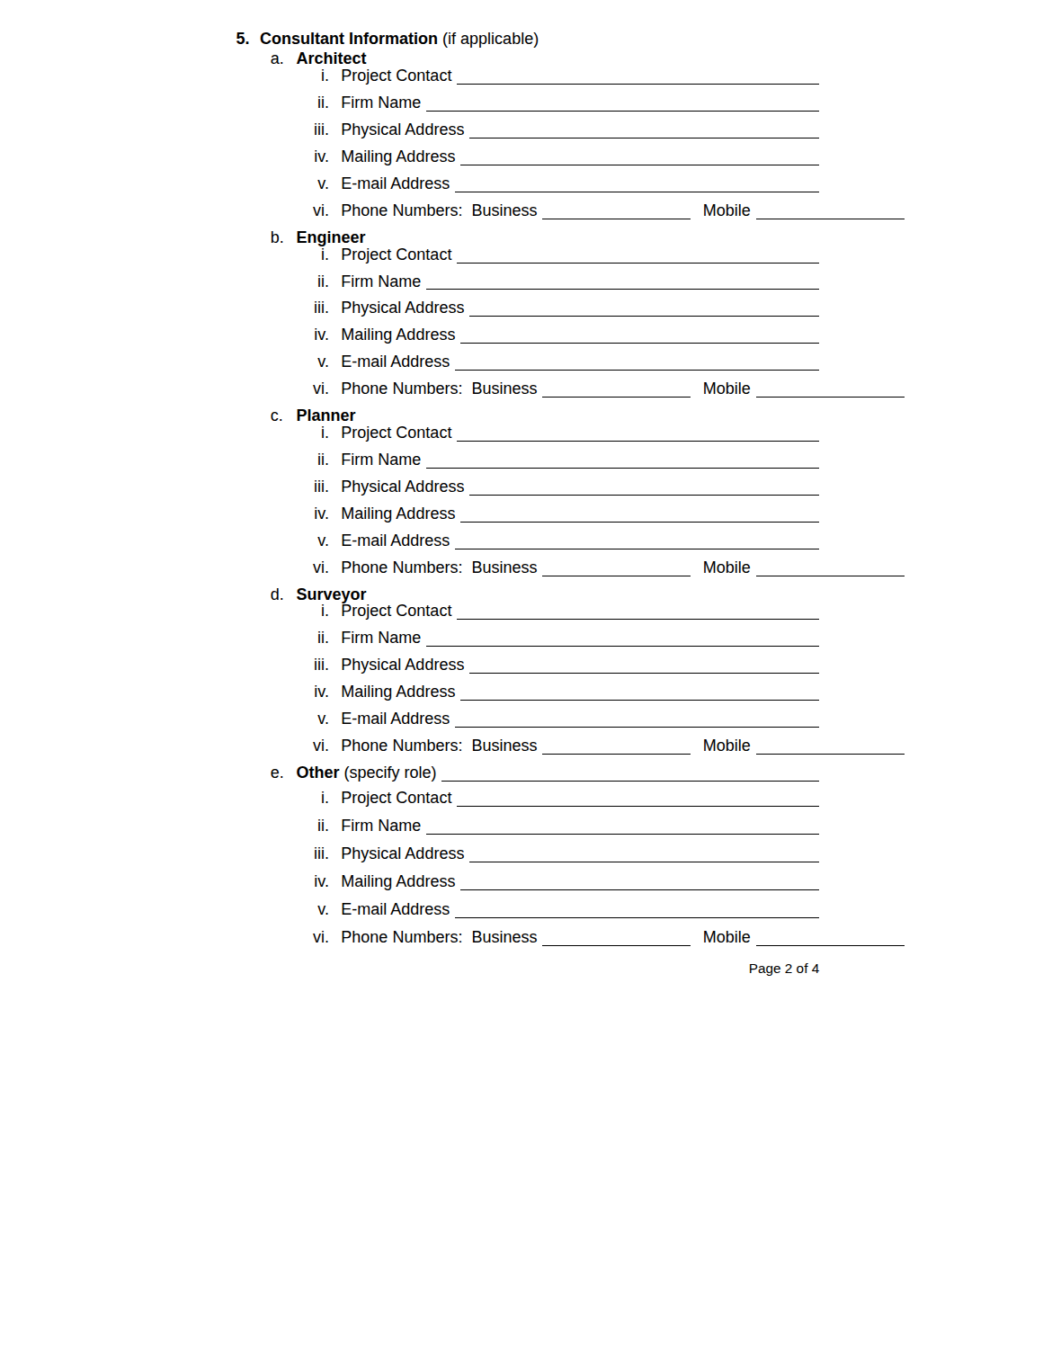5.
Consultant Information (if applicable)
a.
Architect
i.
Project Contact
ii.
Firm Name
iii.
Physical Address
iv.
Mailing Address
v.
E-mail Address
vi.
Phone Numbers: Business
Mobile
b.
Engineer
i.
Project Contact
ii.
Firm Name
iii.
Physical Address
iv.
Mailing Address
v.
E-mail Address
vi.
Phone Numbers: Business
Mobile
c.
Planner
i.
Project Contact
ii.
Firm Name
iii.
Physical Address
iv.
Mailing Address
v.
E-mail Address
vi.
Phone Numbers: Business
Mobile
d.
Surveyor
i.
Project Contact
ii.
Firm Name
iii.
Physical Address
iv.
Mailing Address
v.
E-mail Address
vi.
Phone Numbers: Business
Mobile
e.
Other
(specify role)
i.
Project Contact
ii.
Firm Name
iii.
Physical Address
iv.
Mailing Address
v.
E-mail Address
vi.
Phone Numbers: Business
Mobile
Page 2 of 4